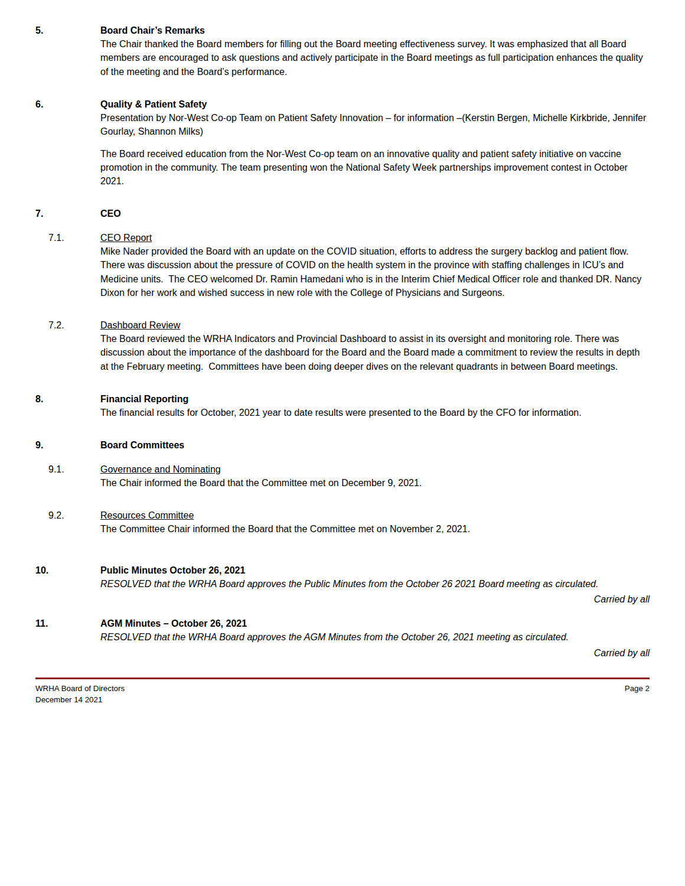5.
Board Chair’s Remarks
The Chair thanked the Board members for filling out the Board meeting effectiveness survey. It was emphasized that all Board members are encouraged to ask questions and actively participate in the Board meetings as full participation enhances the quality of the meeting and the Board’s performance.
6.
Quality & Patient Safety
Presentation by Nor-West Co-op Team on Patient Safety Innovation – for information –(Kerstin Bergen, Michelle Kirkbride, Jennifer Gourlay, Shannon Milks)
The Board received education from the Nor-West Co-op team on an innovative quality and patient safety initiative on vaccine promotion in the community. The team presenting won the National Safety Week partnerships improvement contest in October 2021.
7.
CEO
7.1.
CEO Report
Mike Nader provided the Board with an update on the COVID situation, efforts to address the surgery backlog and patient flow. There was discussion about the pressure of COVID on the health system in the province with staffing challenges in ICU’s and Medicine units. The CEO welcomed Dr. Ramin Hamedani who is in the Interim Chief Medical Officer role and thanked DR. Nancy Dixon for her work and wished success in new role with the College of Physicians and Surgeons.
7.2.
Dashboard Review
The Board reviewed the WRHA Indicators and Provincial Dashboard to assist in its oversight and monitoring role. There was discussion about the importance of the dashboard for the Board and the Board made a commitment to review the results in depth at the February meeting. Committees have been doing deeper dives on the relevant quadrants in between Board meetings.
8.
Financial Reporting
The financial results for October, 2021 year to date results were presented to the Board by the CFO for information.
9.
Board Committees
9.1.
Governance and Nominating
The Chair informed the Board that the Committee met on December 9, 2021.
9.2.
Resources Committee
The Committee Chair informed the Board that the Committee met on November 2, 2021.
10.
Public Minutes October 26, 2021
RESOLVED that the WRHA Board approves the Public Minutes from the October 26 2021 Board meeting as circulated.
Carried by all
11.
AGM Minutes – October 26, 2021
RESOLVED that the WRHA Board approves the AGM Minutes from the October 26, 2021 meeting as circulated.
Carried by all
WRHA Board of Directors
December 14 2021
Page 2